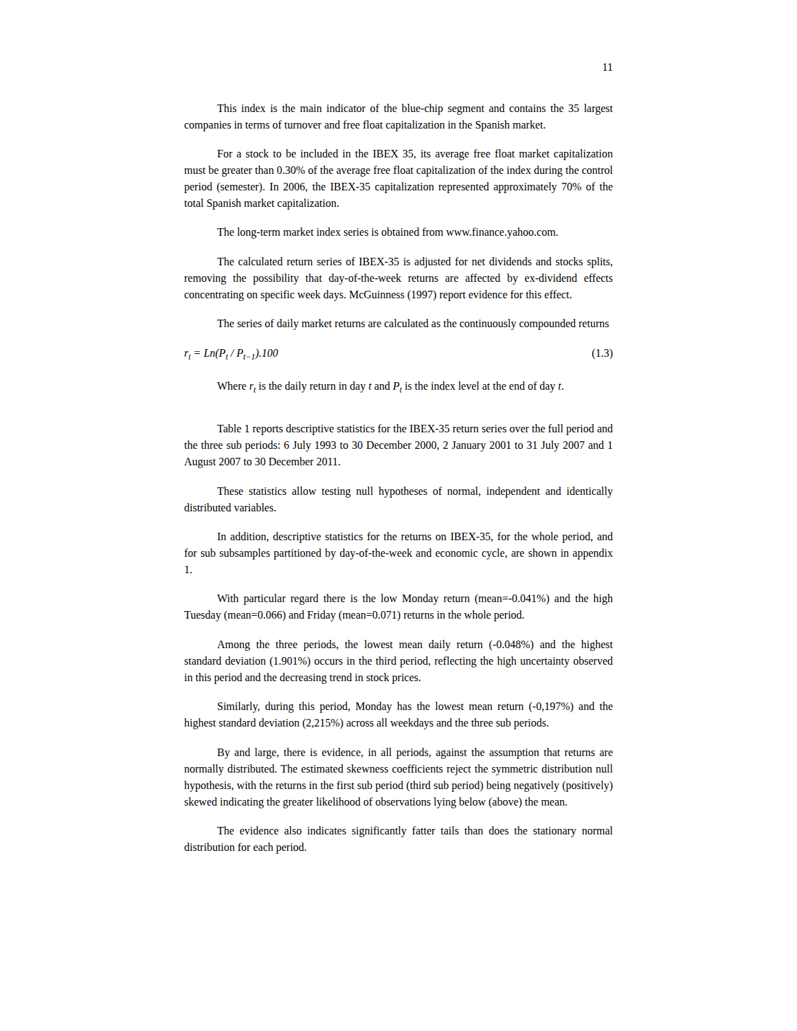11
This index is the main indicator of the blue-chip segment and contains the 35 largest companies in terms of turnover and free float capitalization in the Spanish market.
For a stock to be included in the IBEX 35, its average free float market capitalization must be greater than 0.30% of the average free float capitalization of the index during the control period (semester). In 2006, the IBEX-35 capitalization represented approximately 70% of the total Spanish market capitalization.
The long-term market index series is obtained from www.finance.yahoo.com.
The calculated return series of IBEX-35 is adjusted for net dividends and stocks splits, removing the possibility that day-of-the-week returns are affected by ex-dividend effects concentrating on specific week days. McGuinness (1997) report evidence for this effect.
The series of daily market returns are calculated as the continuously compounded returns
rt = Ln(Pt / Pt−1).100 (1.3)
Where rt is the daily return in day t and Pt is the index level at the end of day t.
Table 1 reports descriptive statistics for the IBEX-35 return series over the full period and the three sub periods: 6 July 1993 to 30 December 2000, 2 January 2001 to 31 July 2007 and 1 August 2007 to 30 December 2011.
These statistics allow testing null hypotheses of normal, independent and identically distributed variables.
In addition, descriptive statistics for the returns on IBEX-35, for the whole period, and for sub subsamples partitioned by day-of-the-week and economic cycle, are shown in appendix 1.
With particular regard there is the low Monday return (mean=-0.041%) and the high Tuesday (mean=0.066) and Friday (mean=0.071) returns in the whole period.
Among the three periods, the lowest mean daily return (-0.048%) and the highest standard deviation (1.901%) occurs in the third period, reflecting the high uncertainty observed in this period and the decreasing trend in stock prices.
Similarly, during this period, Monday has the lowest mean return (-0,197%) and the highest standard deviation (2,215%) across all weekdays and the three sub periods.
By and large, there is evidence, in all periods, against the assumption that returns are normally distributed. The estimated skewness coefficients reject the symmetric distribution null hypothesis, with the returns in the first sub period (third sub period) being negatively (positively) skewed indicating the greater likelihood of observations lying below (above) the mean.
The evidence also indicates significantly fatter tails than does the stationary normal distribution for each period.